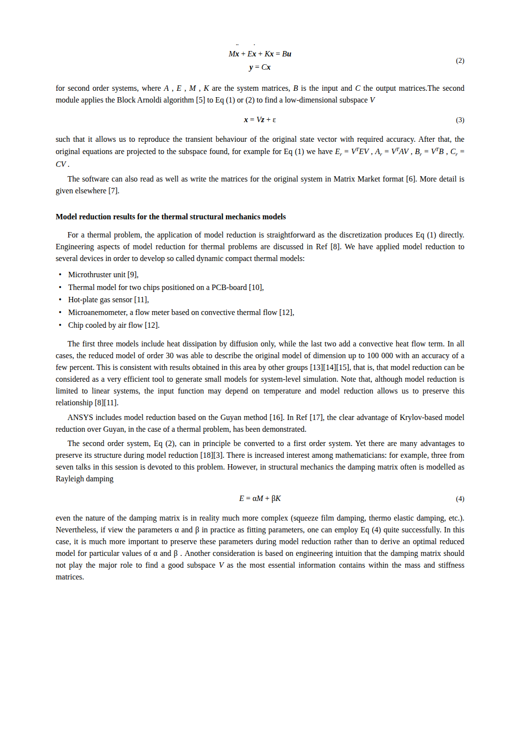Mx + Ex + Kx = Bu
y = Cx
(2)
for second order systems, where A , E , M , K are the system matrices, B is the input and C the output matrices.The second module applies the Block Arnoldi algorithm [5] to Eq (1) or (2) to find a low-dimensional subspace V
x = Vz + ε
(3)
such that it allows us to reproduce the transient behaviour of the original state vector with required accuracy. After that, the original equations are projected to the subspace found, for example for Eq (1) we have Er = VTEV , Ar = VTAV , Br = VTB , Cr = CV .
The software can also read as well as write the matrices for the original system in Matrix Market format [6]. More detail is given elsewhere [7].
Model reduction results for the thermal structural mechanics models
For a thermal problem, the application of model reduction is straightforward as the discretization produces Eq (1) directly. Engineering aspects of model reduction for thermal problems are discussed in Ref [8]. We have applied model reduction to several devices in order to develop so called dynamic compact thermal models:
Microthruster unit [9],
Thermal model for two chips positioned on a PCB-board [10],
Hot-plate gas sensor [11],
Microanemometer, a flow meter based on convective thermal flow [12],
Chip cooled by air flow [12].
The first three models include heat dissipation by diffusion only, while the last two add a convective heat flow term. In all cases, the reduced model of order 30 was able to describe the original model of dimension up to 100 000 with an accuracy of a few percent. This is consistent with results obtained in this area by other groups [13][14][15], that is, that model reduction can be considered as a very efficient tool to generate small models for system-level simulation. Note that, although model reduction is limited to linear systems, the input function may depend on temperature and model reduction allows us to preserve this relationship [8][11].
ANSYS includes model reduction based on the Guyan method [16]. In Ref [17], the clear advantage of Krylov-based model reduction over Guyan, in the case of a thermal problem, has been demonstrated.
The second order system, Eq (2), can in principle be converted to a first order system. Yet there are many advantages to preserve its structure during model reduction [18][3]. There is increased interest among mathematicians: for example, three from seven talks in this session is devoted to this problem. However, in structural mechanics the damping matrix often is modelled as Rayleigh damping
E = αM + βK
(4)
even the nature of the damping matrix is in reality much more complex (squeeze film damping, thermo elastic damping, etc.). Nevertheless, if view the parameters α and β in practice as fitting parameters, one can employ Eq (4) quite successfully. In this case, it is much more important to preserve these parameters during model reduction rather than to derive an optimal reduced model for particular values of α and β . Another consideration is based on engineering intuition that the damping matrix should not play the major role to find a good subspace V as the most essential information contains within the mass and stiffness matrices.